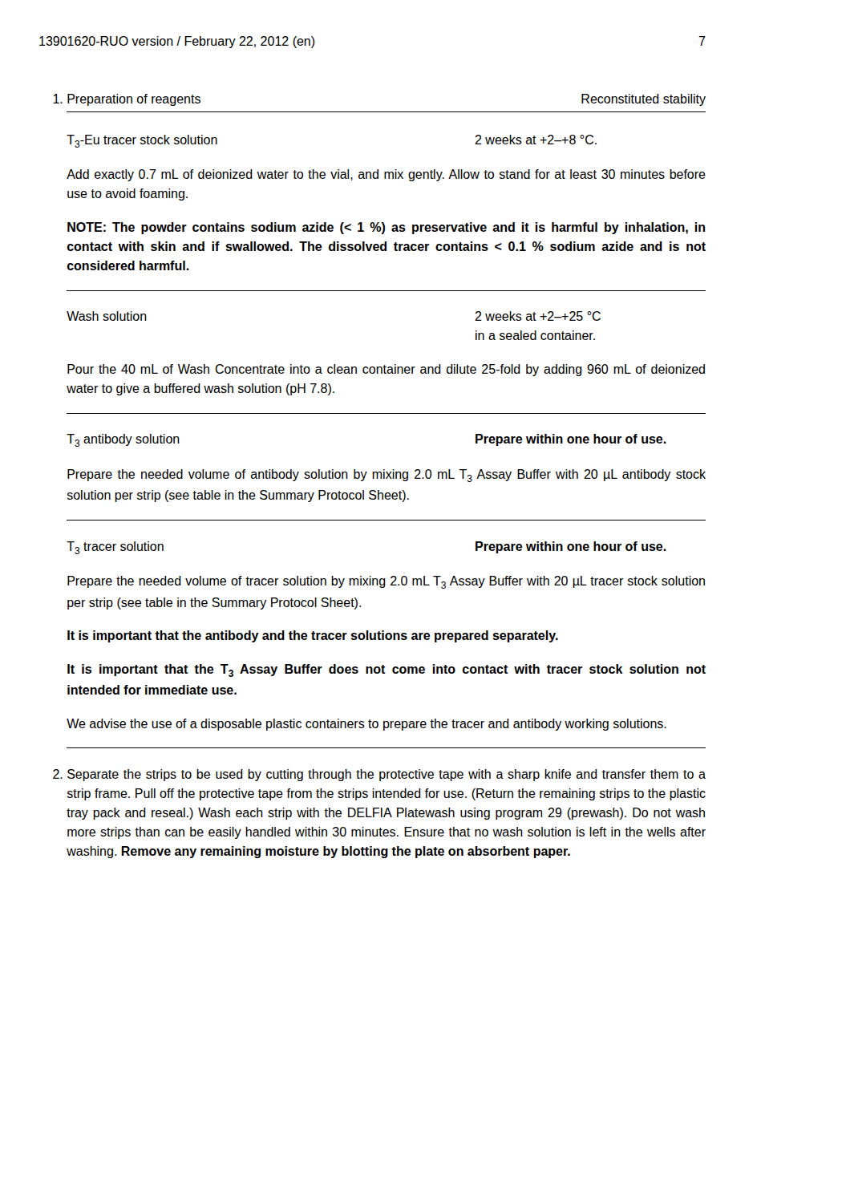13901620-RUO version / February 22, 2012 (en) 7
Preparation of reagents Reconstituted stability
T3-Eu tracer stock solution 2 weeks at +2–+8 °C.
Add exactly 0.7 mL of deionized water to the vial, and mix gently. Allow to stand for at least 30 minutes before use to avoid foaming.
NOTE: The powder contains sodium azide (< 1 %) as preservative and it is harmful by inhalation, in contact with skin and if swallowed. The dissolved tracer contains < 0.1 % sodium azide and is not considered harmful.
Wash solution 2 weeks at +2–+25 °C
in a sealed container.
Pour the 40 mL of Wash Concentrate into a clean container and dilute 25-fold by adding 960 mL of deionized water to give a buffered wash solution (pH 7.8).
T3 antibody solution Prepare within one hour of use.
Prepare the needed volume of antibody solution by mixing 2.0 mL T3 Assay Buffer with 20 µL antibody stock solution per strip (see table in the Summary Protocol Sheet).
T3 tracer solution Prepare within one hour of use.
Prepare the needed volume of tracer solution by mixing 2.0 mL T3 Assay Buffer with 20 µL tracer stock solution per strip (see table in the Summary Protocol Sheet).
It is important that the antibody and the tracer solutions are prepared separately.
It is important that the T3 Assay Buffer does not come into contact with tracer stock solution not intended for immediate use.
We advise the use of a disposable plastic containers to prepare the tracer and antibody working solutions.
Separate the strips to be used by cutting through the protective tape with a sharp knife and transfer them to a strip frame. Pull off the protective tape from the strips intended for use. (Return the remaining strips to the plastic tray pack and reseal.) Wash each strip with the DELFIA Platewash using program 29 (prewash). Do not wash more strips than can be easily handled within 30 minutes. Ensure that no wash solution is left in the wells after washing. Remove any remaining moisture by blotting the plate on absorbent paper.